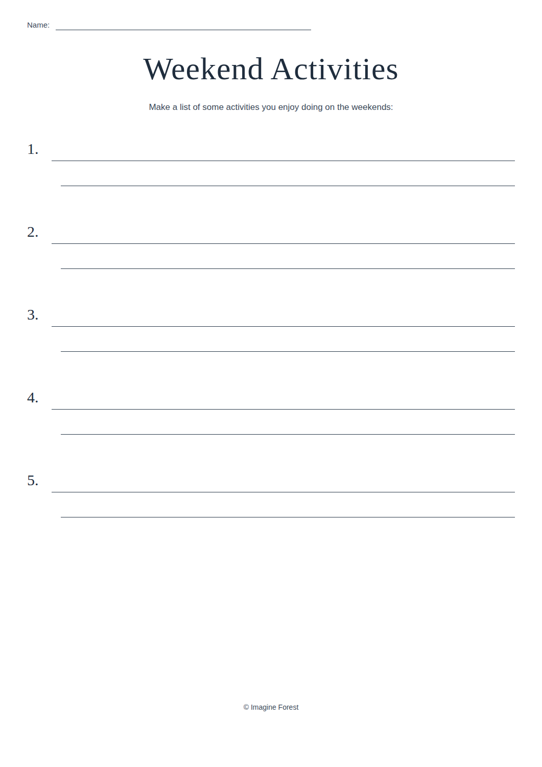Name:
Weekend Activities
Make a list of some activities you enjoy doing on the weekends:
1.
2.
3.
4.
5.
© Imagine Forest